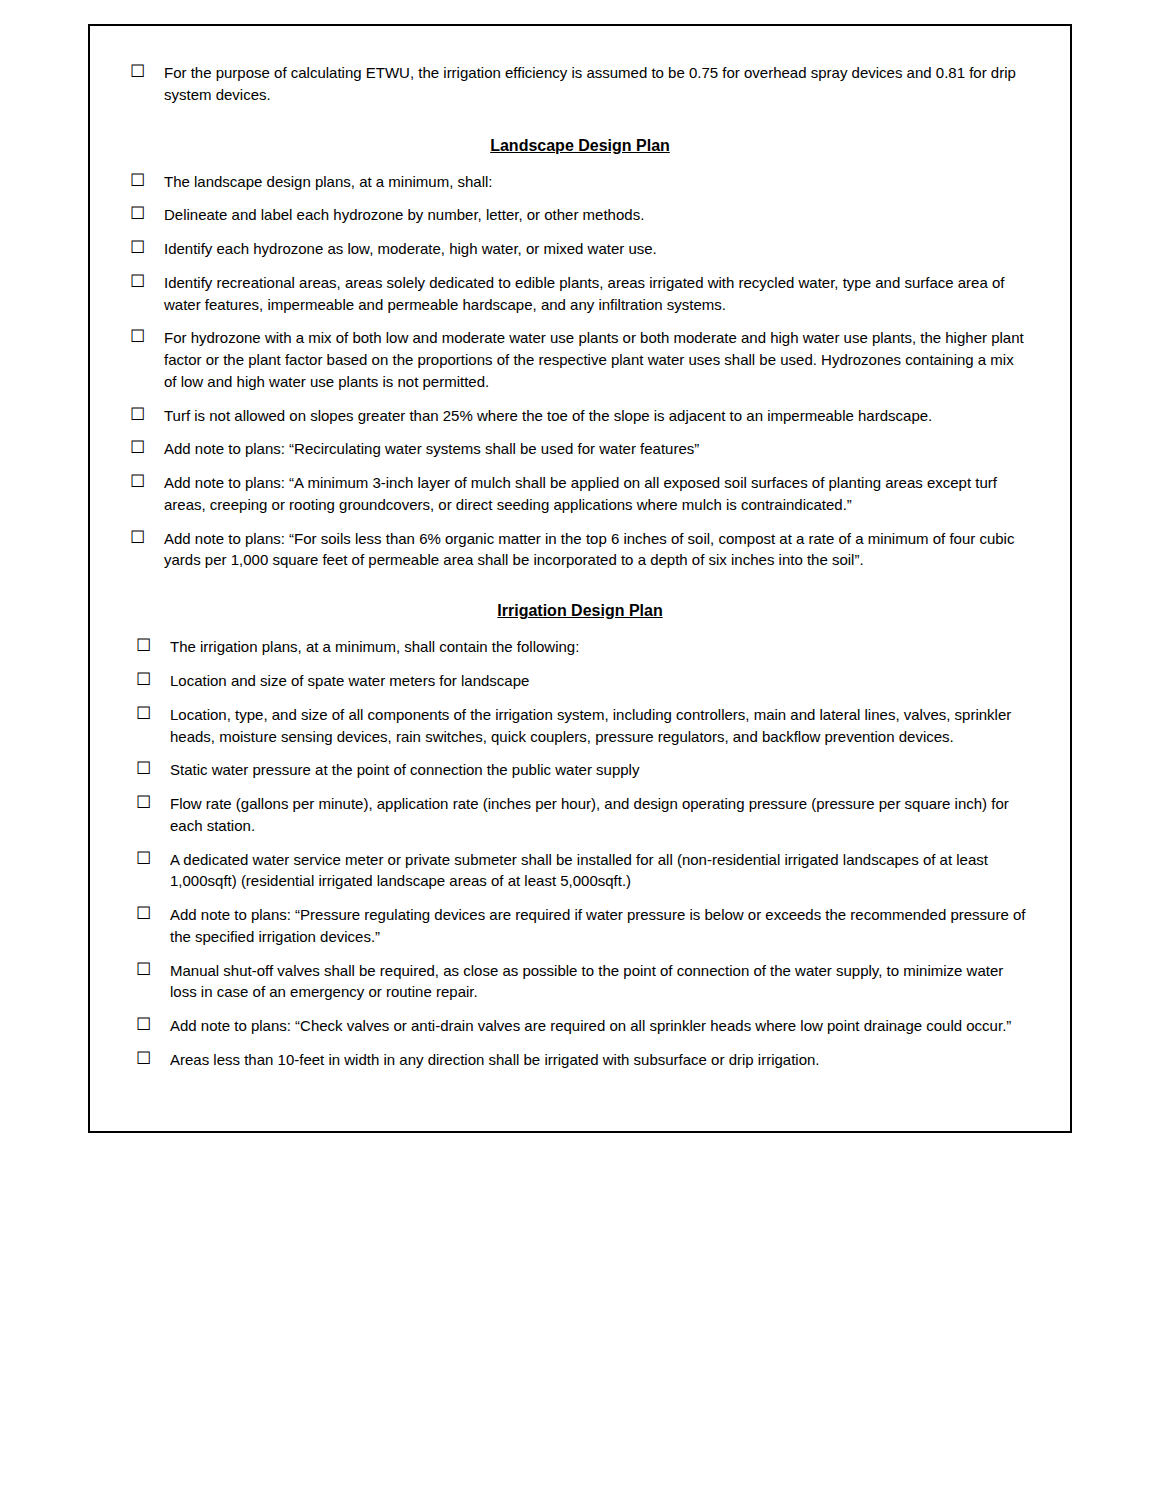For the purpose of calculating ETWU, the irrigation efficiency is assumed to be 0.75 for overhead spray devices and 0.81 for drip system devices.
Landscape Design Plan
The landscape design plans, at a minimum, shall:
Delineate and label each hydrozone by number, letter, or other methods.
Identify each hydrozone as low, moderate, high water, or mixed water use.
Identify recreational areas, areas solely dedicated to edible plants, areas irrigated with recycled water, type and surface area of water features, impermeable and permeable hardscape, and any infiltration systems.
For hydrozone with a mix of both low and moderate water use plants or both moderate and high water use plants, the higher plant factor or the plant factor based on the proportions of the respective plant water uses shall be used. Hydrozones containing a mix of low and high water use plants is not permitted.
Turf is not allowed on slopes greater than 25% where the toe of the slope is adjacent to an impermeable hardscape.
Add note to plans: “Recirculating water systems shall be used for water features”
Add note to plans: “A minimum 3-inch layer of mulch shall be applied on all exposed soil surfaces of planting areas except turf areas, creeping or rooting groundcovers, or direct seeding applications where mulch is contraindicated.”
Add note to plans: “For soils less than 6% organic matter in the top 6 inches of soil, compost at a rate of a minimum of four cubic yards per 1,000 square feet of permeable area shall be incorporated to a depth of six inches into the soil”.
Irrigation Design Plan
The irrigation plans, at a minimum, shall contain the following:
Location and size of spate water meters for landscape
Location, type, and size of all components of the irrigation system, including controllers, main and lateral lines, valves, sprinkler heads, moisture sensing devices, rain switches, quick couplers, pressure regulators, and backflow prevention devices.
Static water pressure at the point of connection the public water supply
Flow rate (gallons per minute), application rate (inches per hour), and design operating pressure (pressure per square inch) for each station.
A dedicated water service meter or private submeter shall be installed for all (non-residential irrigated landscapes of at least 1,000sqft) (residential irrigated landscape areas of at least 5,000sqft.)
Add note to plans: “Pressure regulating devices are required if water pressure is below or exceeds the recommended pressure of the specified irrigation devices.”
Manual shut-off valves shall be required, as close as possible to the point of connection of the water supply, to minimize water loss in case of an emergency or routine repair.
Add note to plans: “Check valves or anti-drain valves are required on all sprinkler heads where low point drainage could occur.”
Areas less than 10-feet in width in any direction shall be irrigated with subsurface or drip irrigation.